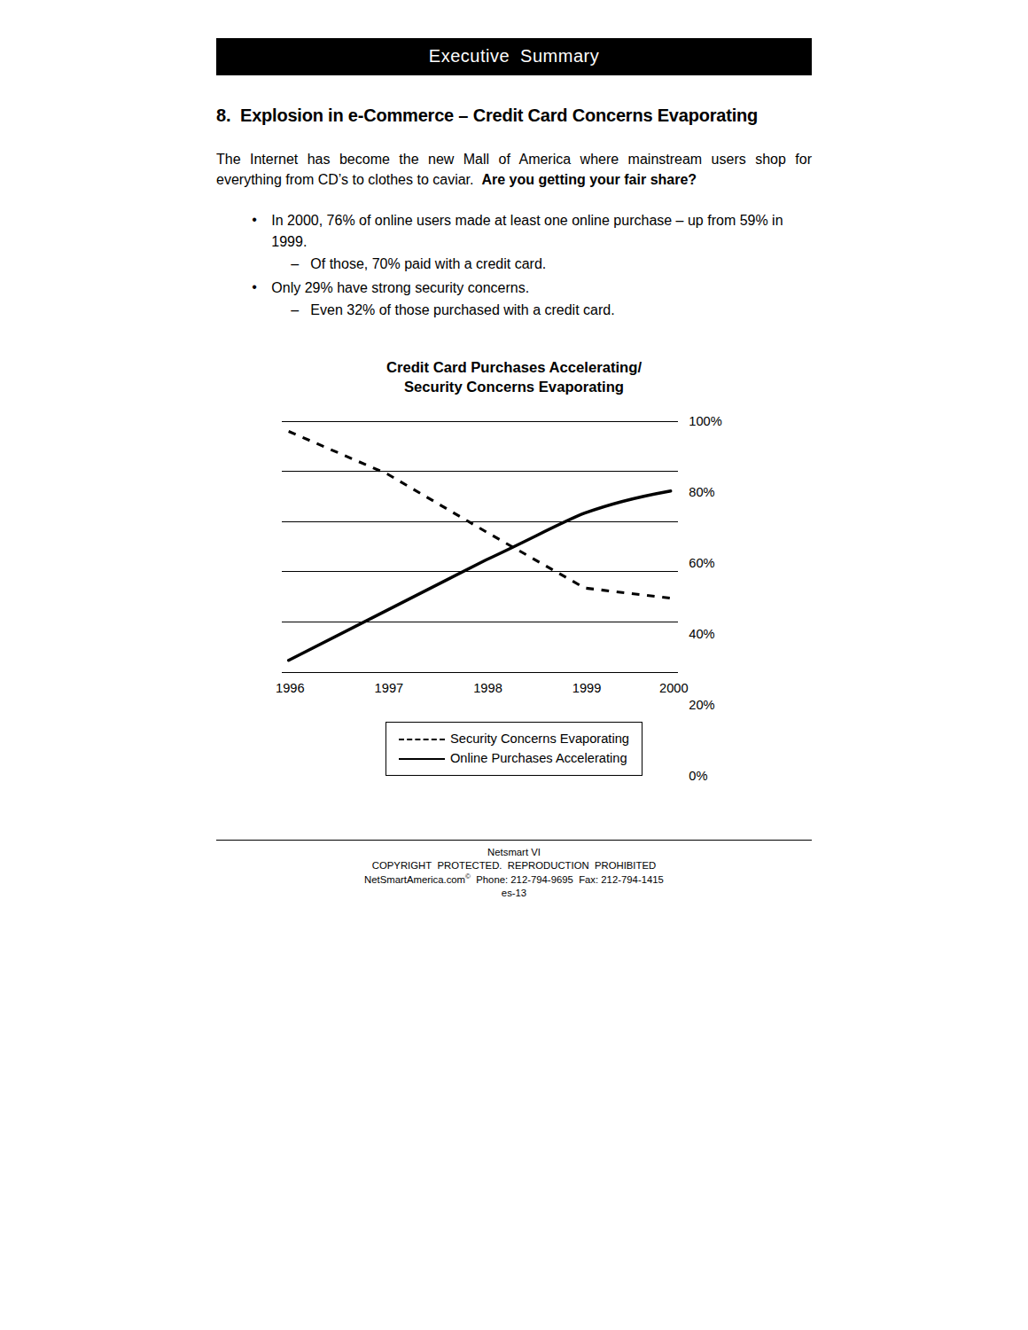Executive Summary
8. Explosion in e-Commerce – Credit Card Concerns Evaporating
The Internet has become the new Mall of America where mainstream users shop for everything from CD’s to clothes to caviar. Are you getting your fair share?
In 2000, 76% of online users made at least one online purchase – up from 59% in 1999.
Of those, 70% paid with a credit card.
Only 29% have strong security concerns.
Even 32% of those purchased with a credit card.
Credit Card Purchases Accelerating/
Security Concerns Evaporating
100% 80% 60% 40% 20% 0%
1996 1997 1998 1999 2000
Security Concerns Evaporating
Online Purchases Accelerating
Netsmart VI
COPYRIGHT PROTECTED. REPRODUCTION PROHIBITED
NetSmartAmerica.com© Phone: 212-794-9695 Fax: 212-794-1415
es-13